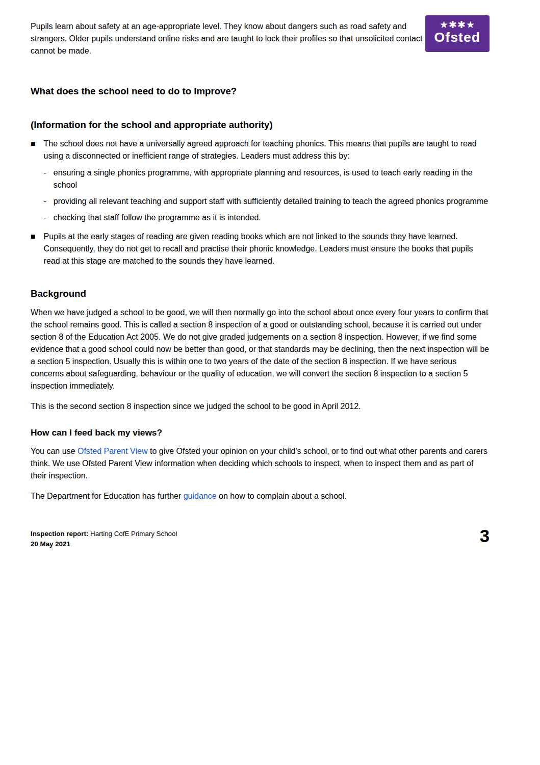★✱✱★
Ofsted
Pupils learn about safety at an age-appropriate level. They know about dangers such as road safety and strangers. Older pupils understand online risks and are taught to lock their profiles so that unsolicited contact cannot be made.
What does the school need to do to improve?
(Information for the school and appropriate authority)
The school does not have a universally agreed approach for teaching phonics. This means that pupils are taught to read using a disconnected or inefficient range of strategies. Leaders must address this by:
ensuring a single phonics programme, with appropriate planning and resources, is used to teach early reading in the school
providing all relevant teaching and support staff with sufficiently detailed training to teach the agreed phonics programme
checking that staff follow the programme as it is intended.
Pupils at the early stages of reading are given reading books which are not linked to the sounds they have learned. Consequently, they do not get to recall and practise their phonic knowledge. Leaders must ensure the books that pupils read at this stage are matched to the sounds they have learned.
Background
When we have judged a school to be good, we will then normally go into the school about once every four years to confirm that the school remains good. This is called a section 8 inspection of a good or outstanding school, because it is carried out under section 8 of the Education Act 2005. We do not give graded judgements on a section 8 inspection. However, if we find some evidence that a good school could now be better than good, or that standards may be declining, then the next inspection will be a section 5 inspection. Usually this is within one to two years of the date of the section 8 inspection. If we have serious concerns about safeguarding, behaviour or the quality of education, we will convert the section 8 inspection to a section 5 inspection immediately.
This is the second section 8 inspection since we judged the school to be good in April 2012.
How can I feed back my views?
You can use Ofsted Parent View to give Ofsted your opinion on your child's school, or to find out what other parents and carers think. We use Ofsted Parent View information when deciding which schools to inspect, when to inspect them and as part of their inspection.
The Department for Education has further guidance on how to complain about a school.
Inspection report: Harting CofE Primary School
20 May 2021
3